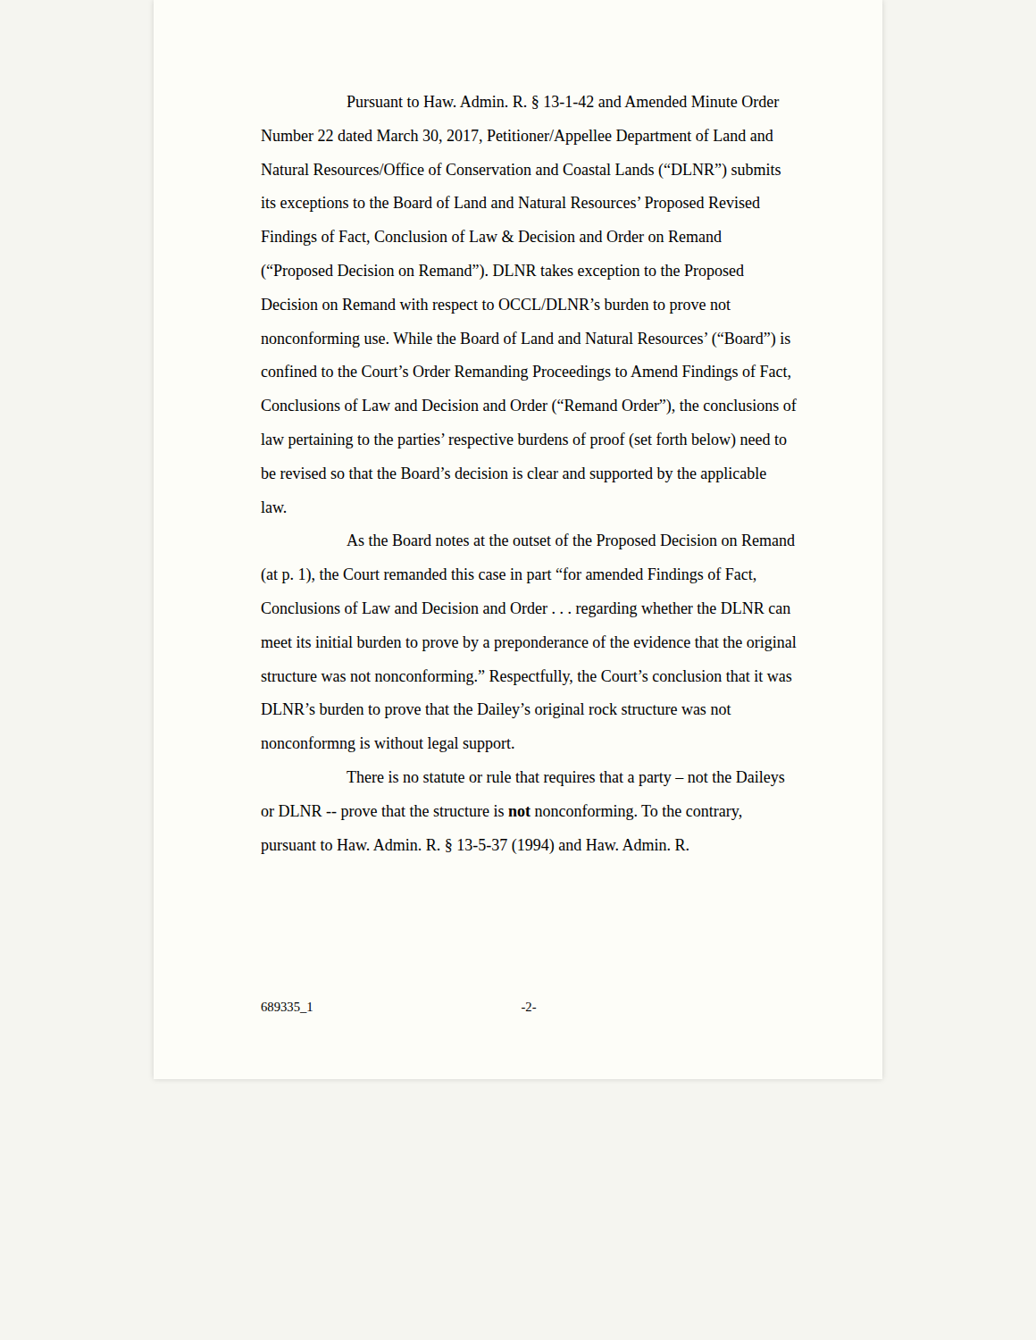Pursuant to Haw. Admin. R. § 13-1-42 and Amended Minute Order Number 22 dated March 30, 2017, Petitioner/Appellee Department of Land and Natural Resources/Office of Conservation and Coastal Lands (“DLNR”) submits its exceptions to the Board of Land and Natural Resources’ Proposed Revised Findings of Fact, Conclusion of Law & Decision and Order on Remand (“Proposed Decision on Remand”). DLNR takes exception to the Proposed Decision on Remand with respect to OCCL/DLNR’s burden to prove not nonconforming use. While the Board of Land and Natural Resources’ (“Board”) is confined to the Court’s Order Remanding Proceedings to Amend Findings of Fact, Conclusions of Law and Decision and Order (“Remand Order”), the conclusions of law pertaining to the parties’ respective burdens of proof (set forth below) need to be revised so that the Board’s decision is clear and supported by the applicable law.
As the Board notes at the outset of the Proposed Decision on Remand (at p. 1), the Court remanded this case in part “for amended Findings of Fact, Conclusions of Law and Decision and Order . . . regarding whether the DLNR can meet its initial burden to prove by a preponderance of the evidence that the original structure was not nonconforming.” Respectfully, the Court’s conclusion that it was DLNR’s burden to prove that the Dailey’s original rock structure was not nonconformng is without legal support.
There is no statute or rule that requires that a party – not the Daileys or DLNR -- prove that the structure is not nonconforming. To the contrary, pursuant to Haw. Admin. R. § 13-5-37 (1994) and Haw. Admin. R.
689335_1
-2-